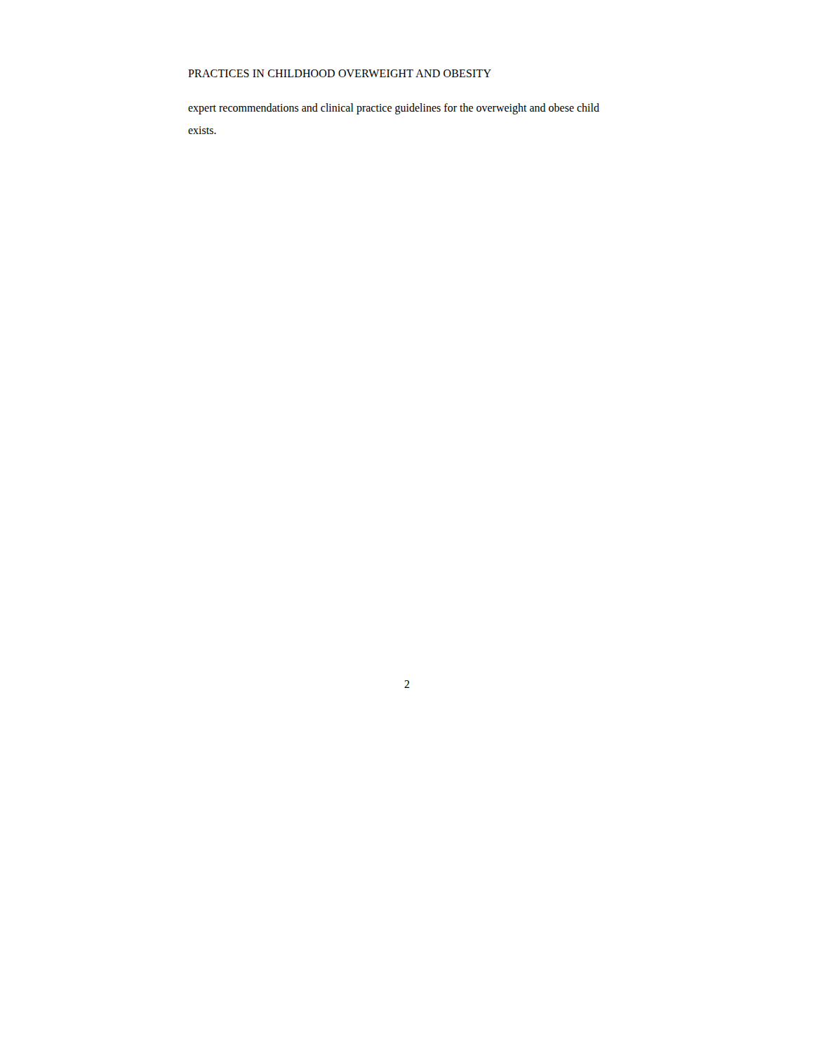Practices in Childhood Overweight and Obesity
expert recommendations and clinical practice guidelines for the overweight and obese child exists.
2